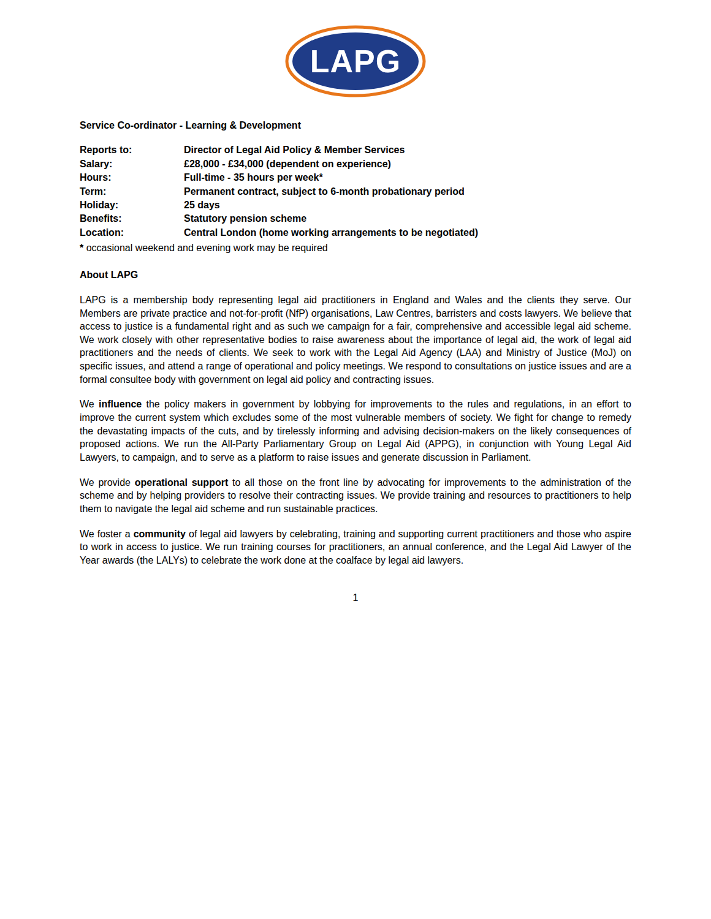LAPG
Service Co-ordinator - Learning & Development
| Reports to: | Director of Legal Aid Policy & Member Services |
| Salary: | £28,000 - £34,000 (dependent on experience) |
| Hours: | Full-time - 35 hours per week* |
| Term: | Permanent contract, subject to 6-month probationary period |
| Holiday: | 25 days |
| Benefits: | Statutory pension scheme |
| Location: | Central London (home working arrangements to be negotiated) |
* occasional weekend and evening work may be required
About LAPG
LAPG is a membership body representing legal aid practitioners in England and Wales and the clients they serve. Our Members are private practice and not-for-profit (NfP) organisations, Law Centres, barristers and costs lawyers. We believe that access to justice is a fundamental right and as such we campaign for a fair, comprehensive and accessible legal aid scheme. We work closely with other representative bodies to raise awareness about the importance of legal aid, the work of legal aid practitioners and the needs of clients. We seek to work with the Legal Aid Agency (LAA) and Ministry of Justice (MoJ) on specific issues, and attend a range of operational and policy meetings. We respond to consultations on justice issues and are a formal consultee body with government on legal aid policy and contracting issues.
We influence the policy makers in government by lobbying for improvements to the rules and regulations, in an effort to improve the current system which excludes some of the most vulnerable members of society. We fight for change to remedy the devastating impacts of the cuts, and by tirelessly informing and advising decision-makers on the likely consequences of proposed actions. We run the All-Party Parliamentary Group on Legal Aid (APPG), in conjunction with Young Legal Aid Lawyers, to campaign, and to serve as a platform to raise issues and generate discussion in Parliament.
We provide operational support to all those on the front line by advocating for improvements to the administration of the scheme and by helping providers to resolve their contracting issues. We provide training and resources to practitioners to help them to navigate the legal aid scheme and run sustainable practices.
We foster a community of legal aid lawyers by celebrating, training and supporting current practitioners and those who aspire to work in access to justice. We run training courses for practitioners, an annual conference, and the Legal Aid Lawyer of the Year awards (the LALYs) to celebrate the work done at the coalface by legal aid lawyers.
1